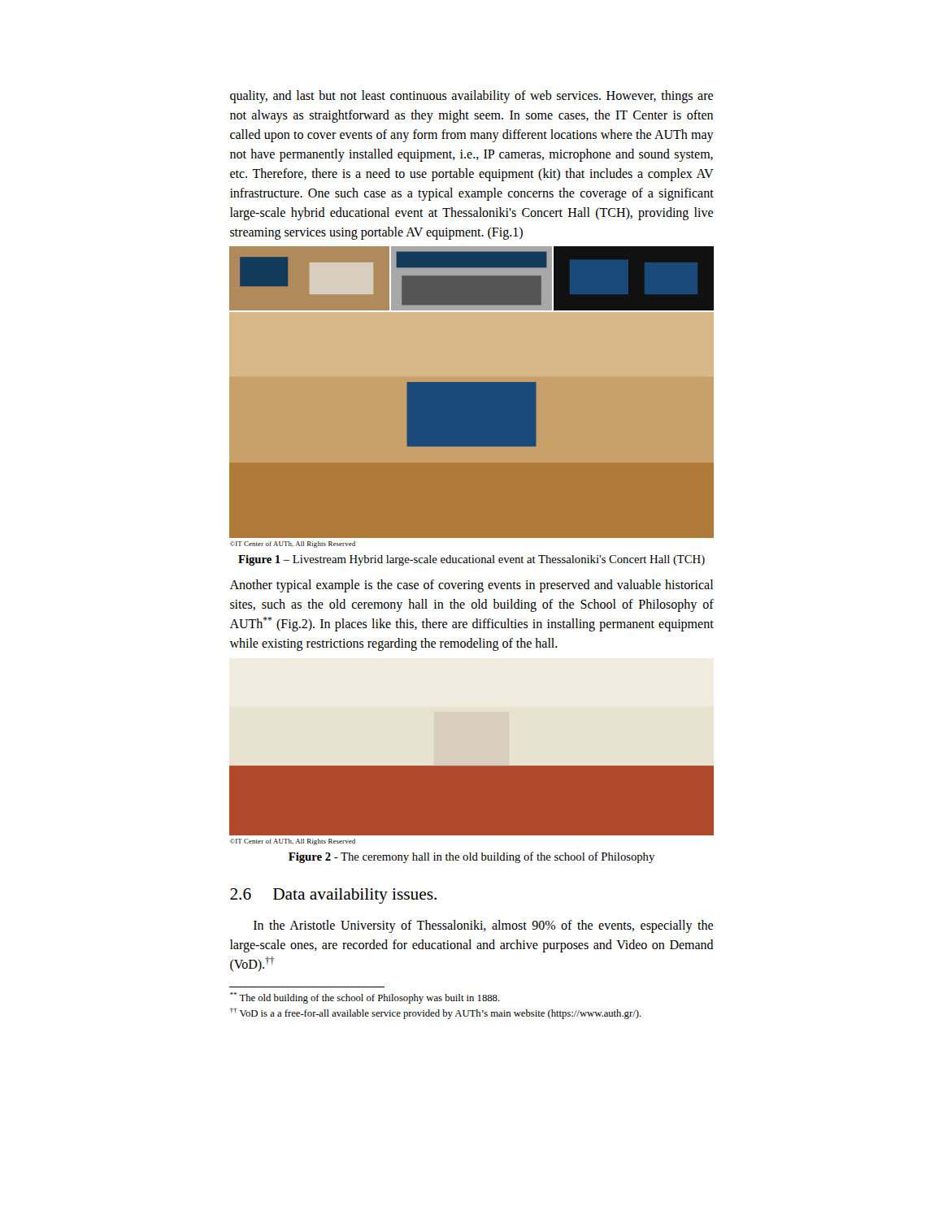quality, and last but not least continuous availability of web services. However, things are not always as straightforward as they might seem. In some cases, the IT Center is often called upon to cover events of any form from many different locations where the AUTh may not have permanently installed equipment, i.e., IP cameras, microphone and sound system, etc. Therefore, there is a need to use portable equipment (kit) that includes a complex AV infrastructure. One such case as a typical example concerns the coverage of a significant large-scale hybrid educational event at Thessaloniki's Concert Hall (TCH), providing live streaming services using portable AV equipment. (Fig.1)
©IT Center of AUTh, All Rights Reserved
Figure 1 – Livestream Hybrid large-scale educational event at Thessaloniki's Concert Hall (TCH)
Another typical example is the case of covering events in preserved and valuable historical sites, such as the old ceremony hall in the old building of the School of Philosophy of AUTh** (Fig.2). In places like this, there are difficulties in installing permanent equipment while existing restrictions regarding the remodeling of the hall.
©IT Center of AUTh, All Rights Reserved
Figure 2 - The ceremony hall in the old building of the school of Philosophy
2.6 Data availability issues.
In the Aristotle University of Thessaloniki, almost 90% of the events, especially the large-scale ones, are recorded for educational and archive purposes and Video on Demand (VoD).††
** The old building of the school of Philosophy was built in 1888.
†† VoD is a a free-for-all available service provided by AUTh’s main website (https://www.auth.gr/).